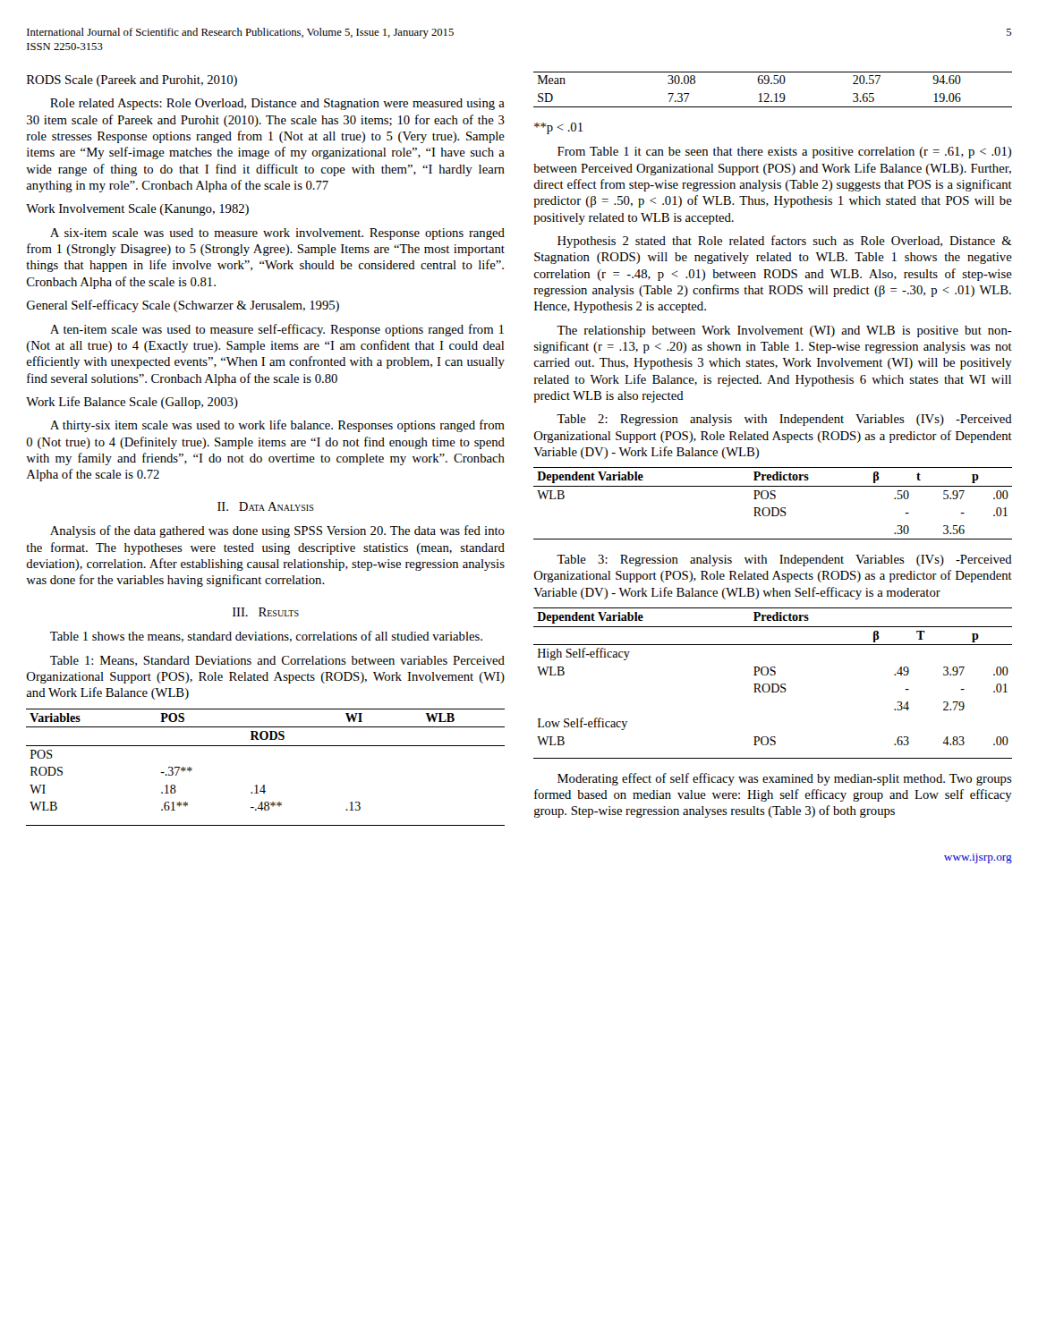International Journal of Scientific and Research Publications, Volume 5, Issue 1, January 2015
ISSN 2250-3153
5
RODS Scale (Pareek and Purohit, 2010)
Role related Aspects: Role Overload, Distance and Stagnation were measured using a 30 item scale of Pareek and Purohit (2010). The scale has 30 items; 10 for each of the 3 role stresses Response options ranged from 1 (Not at all true) to 5 (Very true). Sample items are “My self-image matches the image of my organizational role”, “I have such a wide range of thing to do that I find it difficult to cope with them”, “I hardly learn anything in my role”. Cronbach Alpha of the scale is 0.77
Work Involvement Scale (Kanungo, 1982)
A six-item scale was used to measure work involvement. Response options ranged from 1 (Strongly Disagree) to 5 (Strongly Agree). Sample Items are “The most important things that happen in life involve work”, “Work should be considered central to life”. Cronbach Alpha of the scale is 0.81.
General Self-efficacy Scale (Schwarzer & Jerusalem, 1995)
A ten-item scale was used to measure self-efficacy. Response options ranged from 1 (Not at all true) to 4 (Exactly true). Sample items are “I am confident that I could deal efficiently with unexpected events”, “When I am confronted with a problem, I can usually find several solutions”. Cronbach Alpha of the scale is 0.80
Work Life Balance Scale (Gallop, 2003)
A thirty-six item scale was used to work life balance. Responses options ranged from 0 (Not true) to 4 (Definitely true). Sample items are “I do not find enough time to spend with my family and friends”, “I do not do overtime to complete my work”. Cronbach Alpha of the scale is 0.72
II. Data Analysis
Analysis of the data gathered was done using SPSS Version 20. The data was fed into the format. The hypotheses were tested using descriptive statistics (mean, standard deviation), correlation. After establishing causal relationship, step-wise regression analysis was done for the variables having significant correlation.
III. Results
Table 1 shows the means, standard deviations, correlations of all studied variables.
Table 1: Means, Standard Deviations and Correlations between variables Perceived Organizational Support (POS), Role Related Aspects (RODS), Work Involvement (WI) and Work Life Balance (WLB)
| Variables | POS | | WI | WLB |
| --- | --- | --- | --- | --- |
| | | RODS | | |
| POS | | | | |
| RODS | -.37** | | | |
| WI | .18 | .14 | | |
| WLB | .61** | -.48** | .13 | |
| Mean | 30.08 | 69.50 | 20.57 | 94.60 |
| SD | 7.37 | 12.19 | 3.65 | 19.06 |
**p < .01
From Table 1 it can be seen that there exists a positive correlation (r = .61, p < .01) between Perceived Organizational Support (POS) and Work Life Balance (WLB). Further, direct effect from step-wise regression analysis (Table 2) suggests that POS is a significant predictor (β = .50, p < .01) of WLB. Thus, Hypothesis 1 which stated that POS will be positively related to WLB is accepted.
Hypothesis 2 stated that Role related factors such as Role Overload, Distance & Stagnation (RODS) will be negatively related to WLB. Table 1 shows the negative correlation (r = -.48, p < .01) between RODS and WLB. Also, results of step-wise regression analysis (Table 2) confirms that RODS will predict (β = -.30, p < .01) WLB. Hence, Hypothesis 2 is accepted.
The relationship between Work Involvement (WI) and WLB is positive but non-significant (r = .13, p < .20) as shown in Table 1. Step-wise regression analysis was not carried out. Thus, Hypothesis 3 which states, Work Involvement (WI) will be positively related to Work Life Balance, is rejected. And Hypothesis 6 which states that WI will predict WLB is also rejected
Table 2: Regression analysis with Independent Variables (IVs) -Perceived Organizational Support (POS), Role Related Aspects (RODS) as a predictor of Dependent Variable (DV) - Work Life Balance (WLB)
| Dependent Variable | Predictors | β | t | p |
| --- | --- | --- | --- | --- |
| WLB | POS | .50 | 5.97 | .00 |
| | RODS | - | - | .01 |
| | | .30 | 3.56 | |
Table 3: Regression analysis with Independent Variables (IVs) -Perceived Organizational Support (POS), Role Related Aspects (RODS) as a predictor of Dependent Variable (DV) - Work Life Balance (WLB) when Self-efficacy is a moderator
| Dependent Variable | Predictors | | | |
| --- | --- | --- | --- | --- |
| | | β | T | p |
| High Self-efficacy |
| WLB | POS | .49 | 3.97 | .00 |
| | RODS | - | - | .01 |
| | | .34 | 2.79 | |
| Low Self-efficacy |
| WLB | POS | .63 | 4.83 | .00 |
Moderating effect of self efficacy was examined by median-split method. Two groups formed based on median value were: High self efficacy group and Low self efficacy group. Step-wise regression analyses results (Table 3) of both groups
www.ijsrp.org